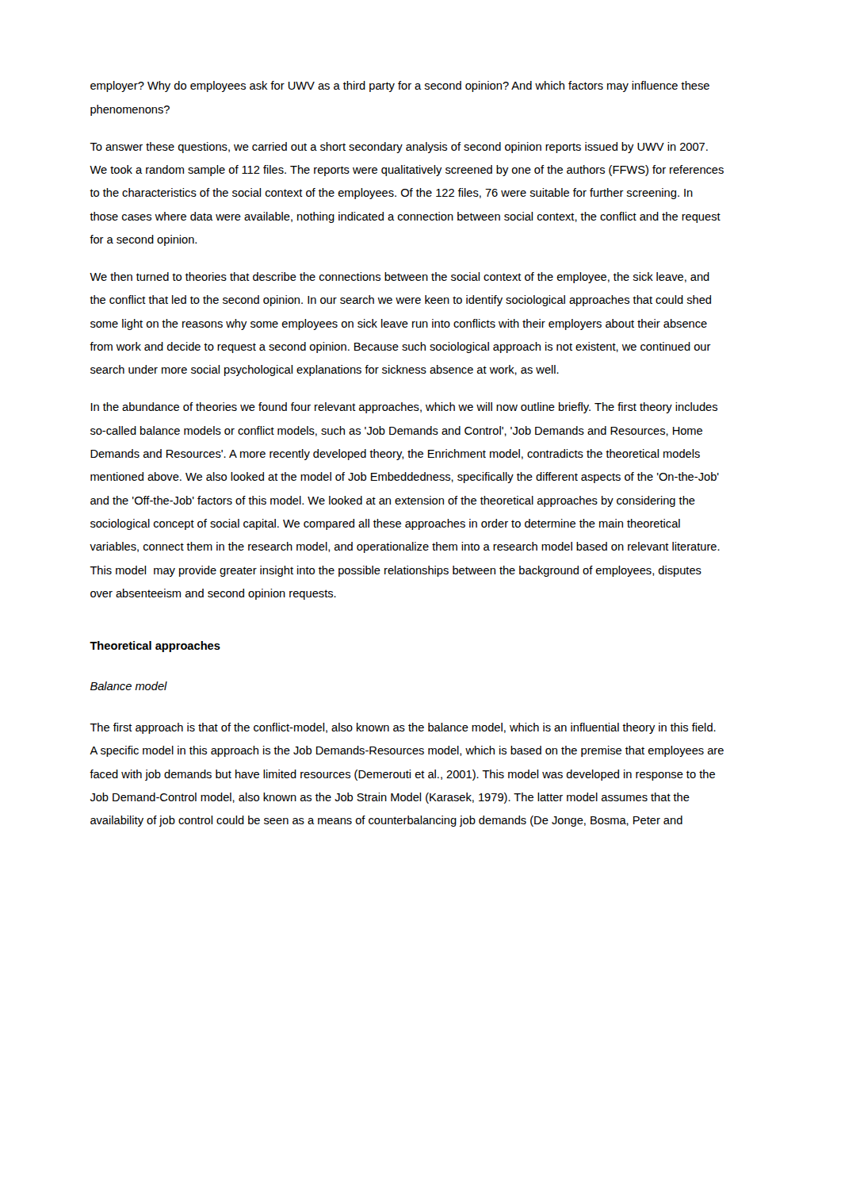employer? Why do employees ask for UWV as a third party for a second opinion? And which factors may influence these phenomenons?
To answer these questions, we carried out a short secondary analysis of second opinion reports issued by UWV in 2007. We took a random sample of 112 files. The reports were qualitatively screened by one of the authors (FFWS) for references to the characteristics of the social context of the employees. Of the 122 files, 76 were suitable for further screening. In those cases where data were available, nothing indicated a connection between social context, the conflict and the request for a second opinion.
We then turned to theories that describe the connections between the social context of the employee, the sick leave, and the conflict that led to the second opinion. In our search we were keen to identify sociological approaches that could shed some light on the reasons why some employees on sick leave run into conflicts with their employers about their absence from work and decide to request a second opinion. Because such sociological approach is not existent, we continued our search under more social psychological explanations for sickness absence at work, as well.
In the abundance of theories we found four relevant approaches, which we will now outline briefly. The first theory includes so-called balance models or conflict models, such as 'Job Demands and Control', 'Job Demands and Resources, Home Demands and Resources'. A more recently developed theory, the Enrichment model, contradicts the theoretical models mentioned above. We also looked at the model of Job Embeddedness, specifically the different aspects of the 'On-the-Job' and the 'Off-the-Job' factors of this model. We looked at an extension of the theoretical approaches by considering the sociological concept of social capital. We compared all these approaches in order to determine the main theoretical variables, connect them in the research model, and operationalize them into a research model based on relevant literature. This model may provide greater insight into the possible relationships between the background of employees, disputes over absenteeism and second opinion requests.
Theoretical approaches
Balance model
The first approach is that of the conflict-model, also known as the balance model, which is an influential theory in this field. A specific model in this approach is the Job Demands-Resources model, which is based on the premise that employees are faced with job demands but have limited resources (Demerouti et al., 2001). This model was developed in response to the Job Demand-Control model, also known as the Job Strain Model (Karasek, 1979). The latter model assumes that the availability of job control could be seen as a means of counterbalancing job demands (De Jonge, Bosma, Peter and